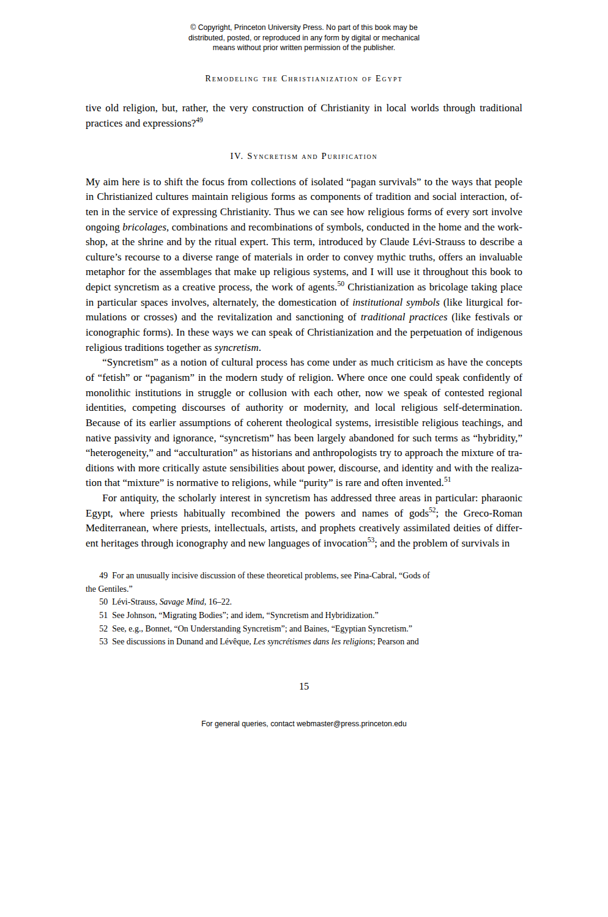© Copyright, Princeton University Press. No part of this book may be distributed, posted, or reproduced in any form by digital or mechanical means without prior written permission of the publisher.
Remodeling the Christianization of Egypt
tive old religion, but, rather, the very construction of Christianity in local worlds through traditional practices and expressions?49
IV. Syncretism and Purification
My aim here is to shift the focus from collections of isolated “pagan survivals” to the ways that people in Christianized cultures maintain religious forms as components of tradition and social interaction, often in the service of expressing Christianity. Thus we can see how religious forms of every sort involve ongoing bricolages, combinations and recombinations of symbols, conducted in the home and the workshop, at the shrine and by the ritual expert. This term, introduced by Claude Lévi-Strauss to describe a culture’s recourse to a diverse range of materials in order to convey mythic truths, offers an invaluable metaphor for the assemblages that make up religious systems, and I will use it throughout this book to depict syncretism as a creative process, the work of agents.50 Christianization as bricolage taking place in particular spaces involves, alternately, the domestication of institutional symbols (like liturgical formulations or crosses) and the revitalization and sanctioning of traditional practices (like festivals or iconographic forms). In these ways we can speak of Christianization and the perpetuation of indigenous religious traditions together as syncretism.
“Syncretism” as a notion of cultural process has come under as much criticism as have the concepts of “fetish” or “paganism” in the modern study of religion. Where once one could speak confidently of monolithic institutions in struggle or collusion with each other, now we speak of contested regional identities, competing discourses of authority or modernity, and local religious self-determination. Because of its earlier assumptions of coherent theological systems, irresistible religious teachings, and native passivity and ignorance, “syncretism” has been largely abandoned for such terms as “hybridity,” “heterogeneity,” and “acculturation” as historians and anthropologists try to approach the mixture of traditions with more critically astute sensibilities about power, discourse, and identity and with the realization that “mixture” is normative to religions, while “purity” is rare and often invented.51
For antiquity, the scholarly interest in syncretism has addressed three areas in particular: pharaonic Egypt, where priests habitually recombined the powers and names of gods52; the Greco-Roman Mediterranean, where priests, intellectuals, artists, and prophets creatively assimilated deities of different heritages through iconography and new languages of invocation53; and the problem of survivals in
49 For an unusually incisive discussion of these theoretical problems, see Pina-Cabral, “Gods of
the Gentiles.”
50 Lévi-Strauss, Savage Mind, 16–22.
51 See Johnson, “Migrating Bodies”; and idem, “Syncretism and Hybridization.”
52 See, e.g., Bonnet, “On Understanding Syncretism”; and Baines, “Egyptian Syncretism.”
53 See discussions in Dunand and Lévêque, Les syncrétismes dans les religions; Pearson and
15
For general queries, contact webmaster@press.princeton.edu